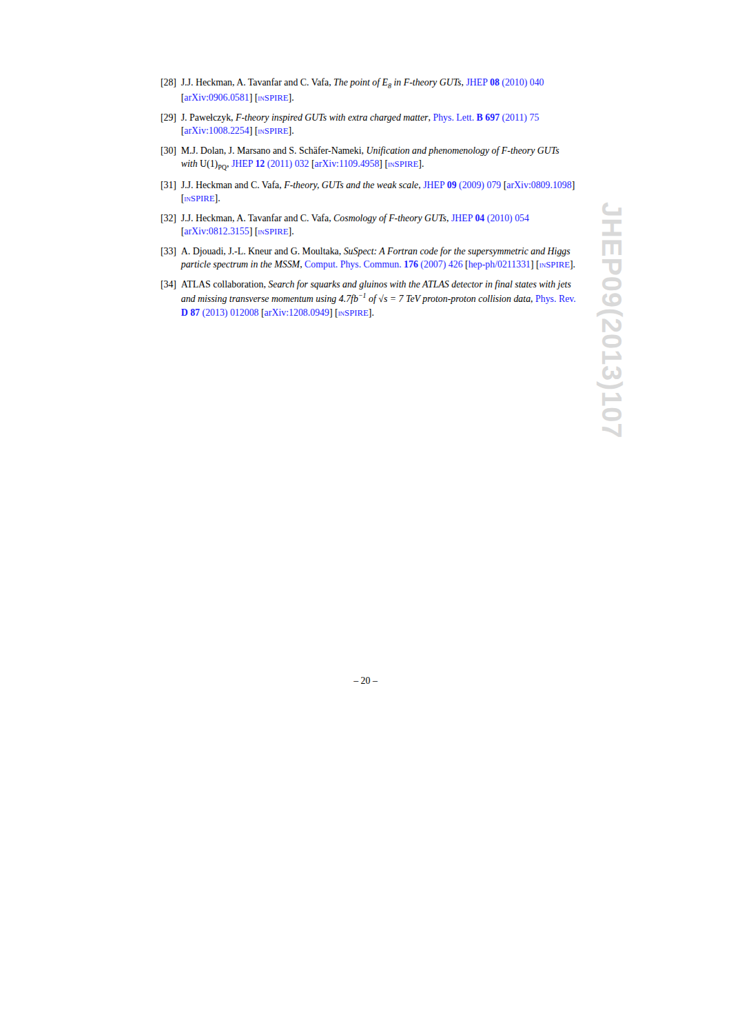JHEP09(2013)107
[28] J.J. Heckman, A. Tavanfar and C. Vafa, The point of E8 in F-theory GUTs, JHEP 08 (2010) 040 [arXiv:0906.0581] [inSPIRE].
[29] J. Pawełczyk, F-theory inspired GUTs with extra charged matter, Phys. Lett. B 697 (2011) 75 [arXiv:1008.2254] [inSPIRE].
[30] M.J. Dolan, J. Marsano and S. Schäfer-Nameki, Unification and phenomenology of F-theory GUTs with U(1)PQ, JHEP 12 (2011) 032 [arXiv:1109.4958] [inSPIRE].
[31] J.J. Heckman and C. Vafa, F-theory, GUTs and the weak scale, JHEP 09 (2009) 079 [arXiv:0809.1098] [inSPIRE].
[32] J.J. Heckman, A. Tavanfar and C. Vafa, Cosmology of F-theory GUTs, JHEP 04 (2010) 054 [arXiv:0812.3155] [inSPIRE].
[33] A. Djouadi, J.-L. Kneur and G. Moultaka, SuSpect: A Fortran code for the supersymmetric and Higgs particle spectrum in the MSSM, Comput. Phys. Commun. 176 (2007) 426 [hep-ph/0211331] [inSPIRE].
[34] ATLAS collaboration, Search for squarks and gluinos with the ATLAS detector in final states with jets and missing transverse momentum using 4.7fb−1 of √s = 7 TeV proton-proton collision data, Phys. Rev. D 87 (2013) 012008 [arXiv:1208.0949] [inSPIRE].
– 20 –